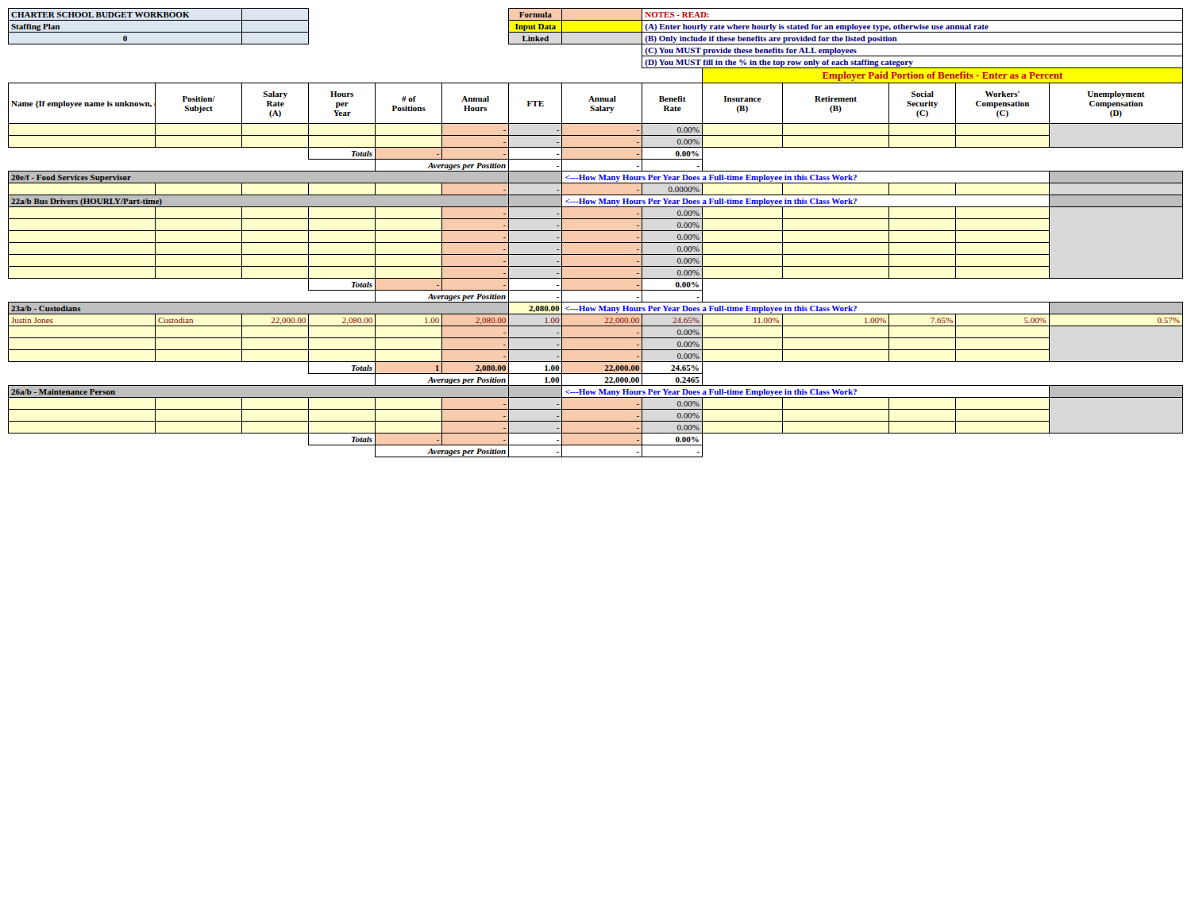| CHARTER SCHOOL BUDGET WORKBOOK | | | | | Formula | | NOTES - READ: |
| Staffing Plan | | | | | Input Data | | (A) Enter hourly rate where hourly is stated for an employee type, otherwise use annual rate |
| 0 | | | | | Linked | | (B) Only include if these benefits are provided for the listed position |
| | | | | | | | | (C) You MUST provide these benefits for ALL employees |
| | | | | | | | | (D) You MUST fill in the % in the top row only of each staffing category |
| | | | | | | | | | Employer Paid Portion of Benefits - Enter as a Percent |
| Name {If employee name is unknown, enter TBD (to be determined)} | Position/ Subject | Salary Rate (A) | Hours per Year | # of Positions | Annual Hours | FTE | Annual Salary | Benefit Rate | Insurance (B) | Retirement (B) | Social Security (C) | Workers' Compensation (C) | Unemployment Compensation (D) |
| | | | | | - | - | - | 0.00% | | | | | |
| | | | | | - | - | - | 0.00% | | | | |
| | | | Totals | - | - | - | - | 0.00% | | | | | |
| | | | | Averages per Position | - | - | - | | | | | |
| 20e/f - Food Services Supervisor | | <---How Many Hours Per Year Does a Full-time Employee in this Class Work? | |
| | | | | | - | - | - | 0.0000% | | | | | |
| 22a/b Bus Drivers (HOURLY/Part-time) | | <---How Many Hours Per Year Does a Full-time Employee in this Class Work? | |
| | | | | | - | - | - | 0.00% | | | | | |
| | | | | | - | - | - | 0.00% | | | | |
| | | | | | - | - | - | 0.00% | | | | |
| | | | | | - | - | - | 0.00% | | | | |
| | | | | | - | - | - | 0.00% | | | | |
| | | | | | - | - | - | 0.00% | | | | |
| | | | Totals | - | - | - | - | 0.00% | | | | | |
| | | | | Averages per Position | - | - | - | | | | | |
| 23a/b - Custodians | 2,080.00 | <---How Many Hours Per Year Does a Full-time Employee in this Class Work? | |
| Justin Jones | Custodian | 22,000.00 | 2,080.00 | 1.00 | 2,080.00 | 1.00 | 22,000.00 | 24.65% | 11.00% | 1.00% | 7.65% | 5.00% | 0.57% |
| | | | | | - | - | - | 0.00% | | | | | |
| | | | | | - | - | - | 0.00% | | | | |
| | | | | | - | - | - | 0.00% | | | | |
| | | | Totals | 1 | 2,080.00 | 1.00 | 22,000.00 | 24.65% | | | | | |
| | | | | Averages per Position | 1.00 | 22,000.00 | 0.2465 | | | | | |
| 26a/b - Maintenance Person | | <---How Many Hours Per Year Does a Full-time Employee in this Class Work? | |
| | | | | | - | - | - | 0.00% | | | | | |
| | | | | | - | - | - | 0.00% | | | | |
| | | | | | - | - | - | 0.00% | | | | |
| | | | Totals | - | - | - | - | 0.00% | | | | | |
| | | | | Averages per Position | - | - | - | | | | | |